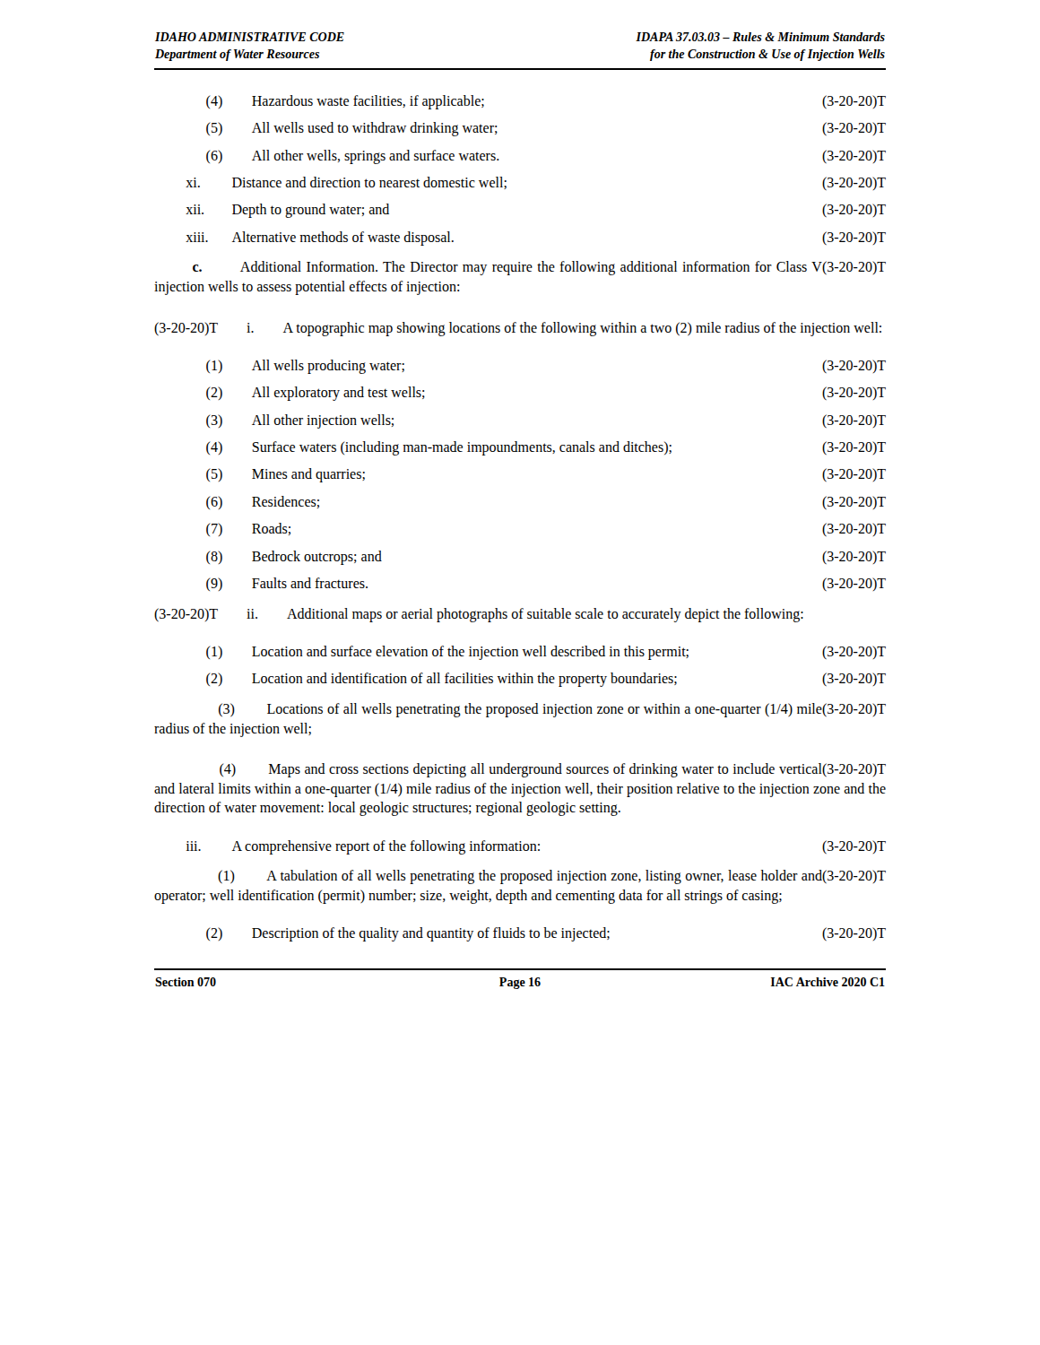| IDAHO ADMINISTRATIVE CODE Department of Water Resources | IDAPA 37.03.03 – Rules & Minimum Standards for the Construction & Use of Injection Wells |
(4) Hazardous waste facilities, if applicable; (3-20-20)T
(5) All wells used to withdraw drinking water; (3-20-20)T
(6) All other wells, springs and surface waters. (3-20-20)T
xi. Distance and direction to nearest domestic well; (3-20-20)T
xii. Depth to ground water; and (3-20-20)T
xiii. Alternative methods of waste disposal. (3-20-20)T
(3-20-20)T c. Additional Information. The Director may require the following additional information for Class V injection wells to assess potential effects of injection:
(3-20-20)T i. A topographic map showing locations of the following within a two (2) mile radius of the injection well:
(1) All wells producing water; (3-20-20)T
(2) All exploratory and test wells; (3-20-20)T
(3) All other injection wells; (3-20-20)T
(4) Surface waters (including man-made impoundments, canals and ditches); (3-20-20)T
(5) Mines and quarries; (3-20-20)T
(6) Residences; (3-20-20)T
(7) Roads; (3-20-20)T
(8) Bedrock outcrops; and (3-20-20)T
(9) Faults and fractures. (3-20-20)T
(3-20-20)T ii. Additional maps or aerial photographs of suitable scale to accurately depict the following:
(1) Location and surface elevation of the injection well described in this permit; (3-20-20)T
(2) Location and identification of all facilities within the property boundaries; (3-20-20)T
(3-20-20)T (3) Locations of all wells penetrating the proposed injection zone or within a one-quarter (1/4) mile radius of the injection well;
(3-20-20)T (4) Maps and cross sections depicting all underground sources of drinking water to include vertical and lateral limits within a one-quarter (1/4) mile radius of the injection well, their position relative to the injection zone and the direction of water movement: local geologic structures; regional geologic setting.
iii. A comprehensive report of the following information: (3-20-20)T
(3-20-20)T (1) A tabulation of all wells penetrating the proposed injection zone, listing owner, lease holder and operator; well identification (permit) number; size, weight, depth and cementing data for all strings of casing;
(2) Description of the quality and quantity of fluids to be injected; (3-20-20)T
| Section 070 | Page 16 | IAC Archive 2020 C1 |